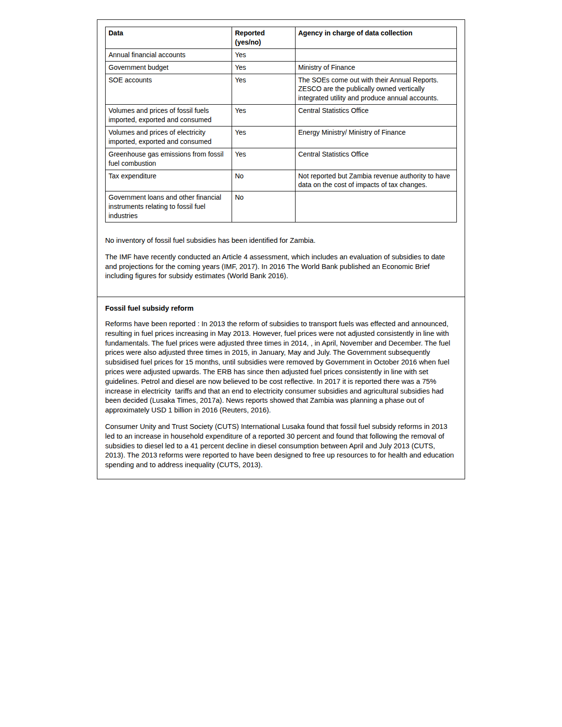| Data | Reported (yes/no) | Agency in charge of data collection |
| --- | --- | --- |
| Annual financial accounts | Yes | |
| Government budget | Yes | Ministry of Finance |
| SOE accounts | Yes | The SOEs come out with their Annual Reports. ZESCO are the publically owned vertically integrated utility and produce annual accounts. |
| Volumes and prices of fossil fuels imported, exported and consumed | Yes | Central Statistics Office |
| Volumes and prices of electricity imported, exported and consumed | Yes | Energy Ministry/ Ministry of Finance |
| Greenhouse gas emissions from fossil fuel combustion | Yes | Central Statistics Office |
| Tax expenditure | No | Not reported but Zambia revenue authority to have data on the cost of impacts of tax changes. |
| Government loans and other financial instruments relating to fossil fuel industries | No | |
No inventory of fossil fuel subsidies has been identified for Zambia.
The IMF have recently conducted an Article 4 assessment, which includes an evaluation of subsidies to date and projections for the coming years (IMF, 2017). In 2016 The World Bank published an Economic Brief including figures for subsidy estimates (World Bank 2016).
Fossil fuel subsidy reform
Reforms have been reported : In 2013 the reform of subsidies to transport fuels was effected and announced, resulting in fuel prices increasing in May 2013. However, fuel prices were not adjusted consistently in line with fundamentals. The fuel prices were adjusted three times in 2014, , in April, November and December. The fuel prices were also adjusted three times in 2015, in January, May and July. The Government subsequently subsidised fuel prices for 15 months, until subsidies were removed by Government in October 2016 when fuel prices were adjusted upwards. The ERB has since then adjusted fuel prices consistently in line with set guidelines. Petrol and diesel are now believed to be cost reflective. In 2017 it is reported there was a 75% increase in electricity tariffs and that an end to electricity consumer subsidies and agricultural subsidies had been decided (Lusaka Times, 2017a). News reports showed that Zambia was planning a phase out of approximately USD 1 billion in 2016 (Reuters, 2016).
Consumer Unity and Trust Society (CUTS) International Lusaka found that fossil fuel subsidy reforms in 2013 led to an increase in household expenditure of a reported 30 percent and found that following the removal of subsidies to diesel led to a 41 percent decline in diesel consumption between April and July 2013 (CUTS, 2013). The 2013 reforms were reported to have been designed to free up resources to for health and education spending and to address inequality (CUTS, 2013).